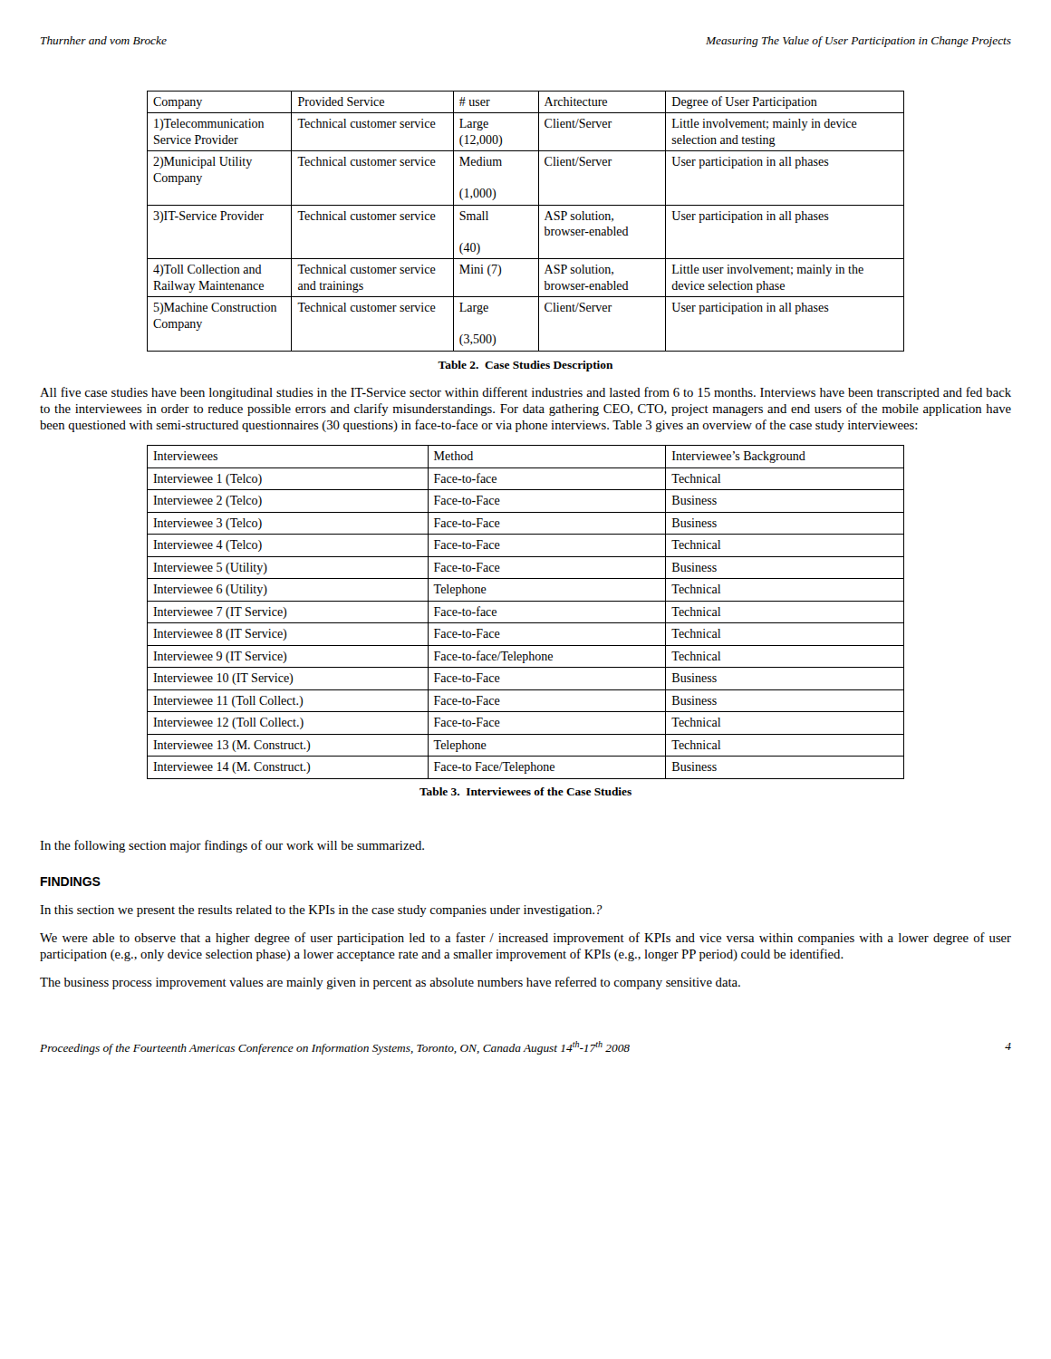Thurnher and vom Brocke Measuring The Value of User Participation in Change Projects
Table 2. Case Studies Description
| Company | Provided Service | # user | Architecture | Degree of User Participation |
| 1)Telecommunication Service Provider | Technical customer service | Large (12,000) | Client/Server | Little involvement; mainly in device selection and testing |
| 2)Municipal Utility Company | Technical customer service | Medium (1,000) | Client/Server | User participation in all phases |
| 3)IT-Service Provider | Technical customer service | Small (40) | ASP solution, browser-enabled | User participation in all phases |
| 4)Toll Collection and Railway Maintenance | Technical customer service and trainings | Mini (7) | ASP solution, browser-enabled | Little user involvement; mainly in the device selection phase |
| 5)Machine Construction Company | Technical customer service | Large (3,500) | Client/Server | User participation in all phases |
All five case studies have been longitudinal studies in the IT-Service sector within different industries and lasted from 6 to 15 months. Interviews have been transcripted and fed back to the interviewees in order to reduce possible errors and clarify misunderstandings. For data gathering CEO, CTO, project managers and end users of the mobile application have been questioned with semi-structured questionnaires (30 questions) in face-to-face or via phone interviews. Table 3 gives an overview of the case study interviewees:
Table 3. Interviewees of the Case Studies
| Interviewees | Method | Interviewee’s Background |
| Interviewee 1 (Telco) | Face-to-face | Technical |
| Interviewee 2 (Telco) | Face-to-Face | Business |
| Interviewee 3 (Telco) | Face-to-Face | Business |
| Interviewee 4 (Telco) | Face-to-Face | Technical |
| Interviewee 5 (Utility) | Face-to-Face | Business |
| Interviewee 6 (Utility) | Telephone | Technical |
| Interviewee 7 (IT Service) | Face-to-face | Technical |
| Interviewee 8 (IT Service) | Face-to-Face | Technical |
| Interviewee 9 (IT Service) | Face-to-face/Telephone | Technical |
| Interviewee 10 (IT Service) | Face-to-Face | Business |
| Interviewee 11 (Toll Collect.) | Face-to-Face | Business |
| Interviewee 12 (Toll Collect.) | Face-to-Face | Technical |
| Interviewee 13 (M. Construct.) | Telephone | Technical |
| Interviewee 14 (M. Construct.) | Face-to Face/Telephone | Business |
In the following section major findings of our work will be summarized.
FINDINGS
In this section we present the results related to the KPIs in the case study companies under investigation.?
We were able to observe that a higher degree of user participation led to a faster / increased improvement of KPIs and vice versa within companies with a lower degree of user participation (e.g., only device selection phase) a lower acceptance rate and a smaller improvement of KPIs (e.g., longer PP period) could be identified.
The business process improvement values are mainly given in percent as absolute numbers have referred to company sensitive data.
Proceedings of the Fourteenth Americas Conference on Information Systems, Toronto, ON, Canada August 14th-17th 2008 4